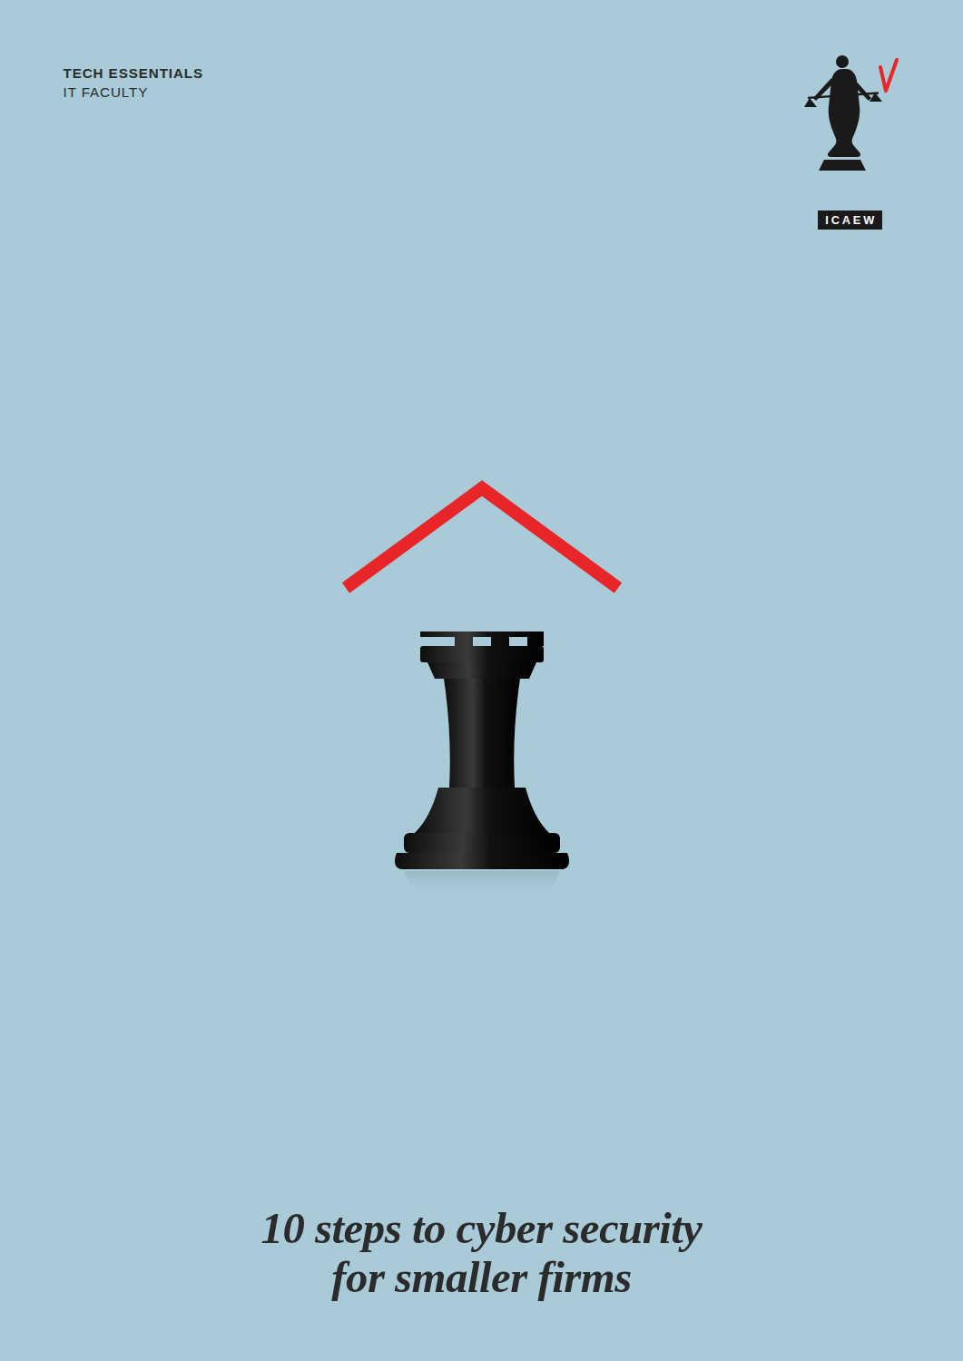Tech Essentials IT Faculty
ICAEW
10 steps to cyber security for smaller firms